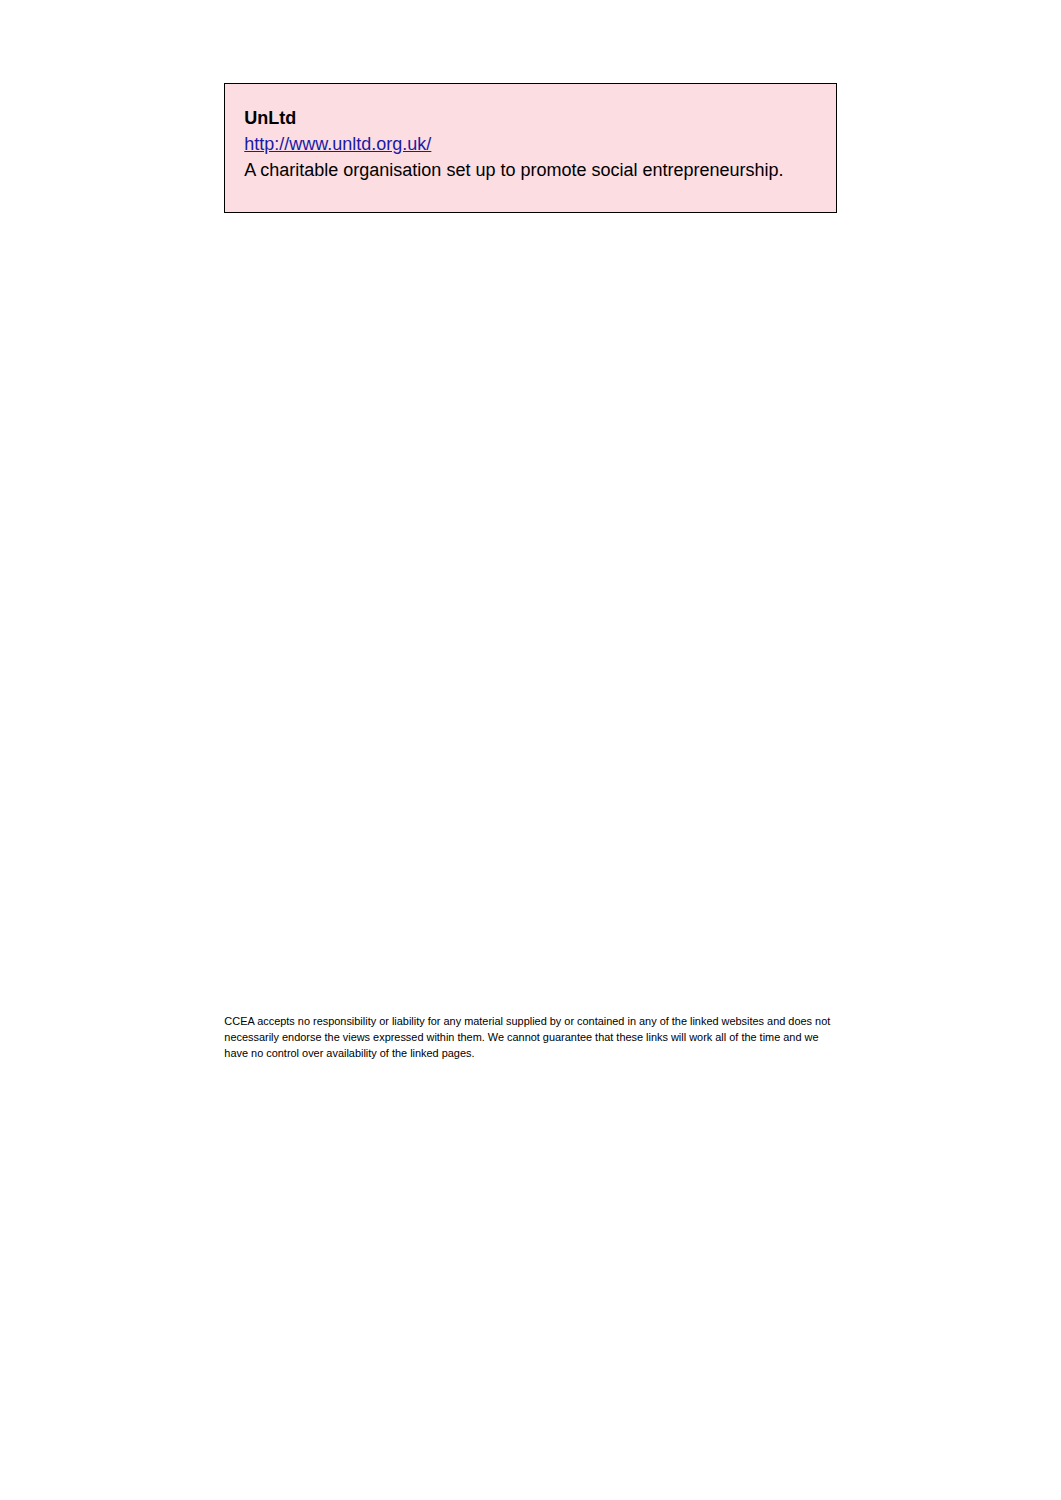UnLtd
http://www.unltd.org.uk/
A charitable organisation set up to promote social entrepreneurship.
CCEA accepts no responsibility or liability for any material supplied by or contained in any of the linked websites and does not necessarily endorse the views expressed within them. We cannot guarantee that these links will work all of the time and we have no control over availability of the linked pages.